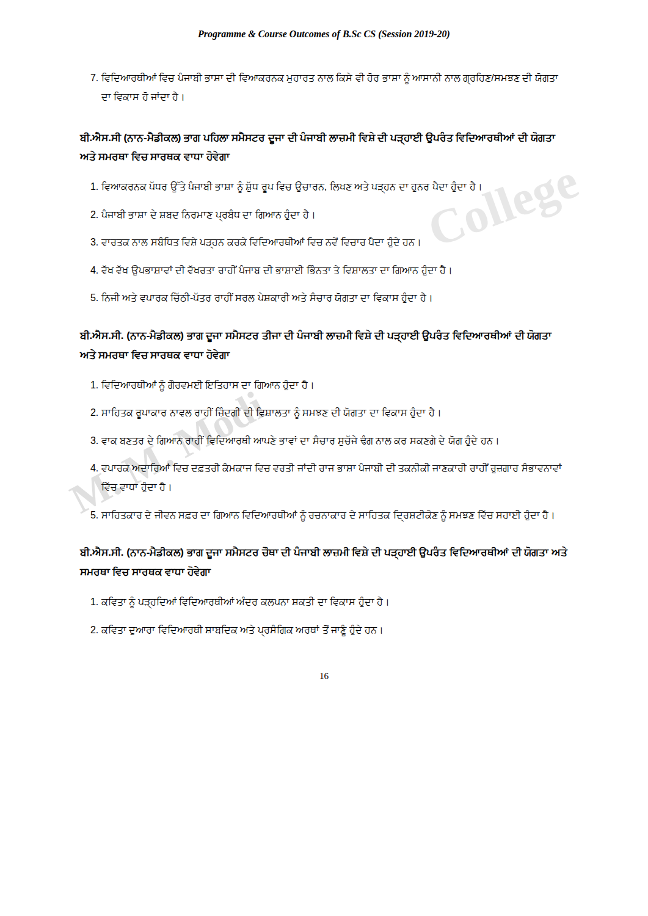College
M. M. Modi
Programme & Course Outcomes of B.Sc CS (Session 2019-20)
ਵਿਦਿਆਰਥੀਆਂ ਵਿਚ ਪੰਜਾਬੀ ਭਾਸ਼ਾ ਦੀ ਵਿਆਕਰਨਕ ਮੁਹਾਰਤ ਨਾਲ ਕਿਸੇ ਵੀ ਹੋਰ ਭਾਸ਼ਾ ਨੂੰ ਆਸਾਨੀ ਨਾਲ ਗ੍ਰਹਿਣ/ਸਮਝਣ ਦੀ ਯੋਗਤਾ ਦਾ ਵਿਕਾਸ ਹੋ ਜਾਂਦਾ ਹੈ।
ਬੀ.ਐਸ.ਸੀ (ਨਾਨ-ਮੈਡੀਕਲ) ਭਾਗ ਪਹਿਲਾ ਸਮੈਸਟਰ ਦੂਜਾ ਦੀ ਪੰਜਾਬੀ ਲਾਜ਼ਮੀ ਵਿਸ਼ੇ ਦੀ ਪੜ੍ਹਾਈ ਉਪਰੰਤ ਵਿਦਿਆਰਥੀਆਂ ਦੀ ਯੋਗਤਾ ਅਤੇ ਸਮਰਥਾ ਵਿਚ ਸਾਰਥਕ ਵਾਧਾ ਹੋਵੇਗਾ
ਵਿਆਕਰਨਕ ਪੱਧਰ ਉੱਤੇ ਪੰਜਾਬੀ ਭਾਸ਼ਾ ਨੂੰ ਸ਼ੁੱਧ ਰੂਪ ਵਿਚ ਉਚਾਰਨ, ਲਿਖਣ ਅਤੇ ਪੜ੍ਹਨ ਦਾ ਹੁਨਰ ਪੈਦਾ ਹੁੰਦਾ ਹੈ।
ਪੰਜਾਬੀ ਭਾਸ਼ਾ ਦੇ ਸ਼ਬਦ ਨਿਰਮਾਣ ਪ੍ਰਬੰਧ ਦਾ ਗਿਆਨ ਹੁੰਦਾ ਹੈ।
ਵਾਰਤਕ ਨਾਲ ਸਬੰਧਿਤ ਵਿਸ਼ੇ ਪੜ੍ਹਨ ਕਰਕੇ ਵਿਦਿਆਰਥੀਆਂ ਵਿਚ ਨਵੇਂ ਵਿਚਾਰ ਪੈਦਾ ਹੁੰਦੇ ਹਨ।
ਵੱਖ ਵੱਖ ਉਪਭਾਸ਼ਾਵਾਂ ਦੀ ਵੱਖਰਤਾ ਰਾਹੀਂ ਪੰਜਾਬ ਦੀ ਭਾਸ਼ਾਈ ਭਿੰਨਤਾ ਤੇ ਵਿਸ਼ਾਲਤਾ ਦਾ ਗਿਆਨ ਹੁੰਦਾ ਹੈ।
ਨਿਜੀ ਅਤੇ ਵਪਾਰਕ ਚਿੱਠੀ-ਪੱਤਰ ਰਾਹੀਂ ਸਰਲ ਪੇਸ਼ਕਾਰੀ ਅਤੇ ਸੰਚਾਰ ਯੋਗਤਾ ਦਾ ਵਿਕਾਸ ਹੁੰਦਾ ਹੈ।
ਬੀ.ਐਸ.ਸੀ. (ਨਾਨ-ਮੈਡੀਕਲ) ਭਾਗ ਦੂਜਾ ਸਮੈਸਟਰ ਤੀਜਾ ਦੀ ਪੰਜਾਬੀ ਲਾਜ਼ਮੀ ਵਿਸ਼ੇ ਦੀ ਪੜ੍ਹਾਈ ਉਪਰੰਤ ਵਿਦਿਆਰਥੀਆਂ ਦੀ ਯੋਗਤਾ ਅਤੇ ਸਮਰਥਾ ਵਿਚ ਸਾਰਥਕ ਵਾਧਾ ਹੋਵੇਗਾ
ਵਿਦਿਆਰਥੀਆਂ ਨੂੰ ਗੌਰਵਮਈ ਇਤਿਹਾਸ ਦਾ ਗਿਆਨ ਹੁੰਦਾ ਹੈ।
ਸਾਹਿਤਕ ਰੂਪਾਕਾਰ ਨਾਵਲ ਰਾਹੀਂ ਜ਼ਿੰਦਗੀ ਦੀ ਵਿਸ਼ਾਲਤਾ ਨੂੰ ਸਮਝਣ ਦੀ ਯੋਗਤਾ ਦਾ ਵਿਕਾਸ ਹੁੰਦਾ ਹੈ।
ਵਾਕ ਬਣਤਰ ਦੇ ਗਿਆਨ ਰਾਹੀਂ ਵਿਦਿਆਰਥੀ ਆਪਣੇ ਭਾਵਾਂ ਦਾ ਸੰਚਾਰ ਸੁਚੱਜੇ ਢੰਗ ਨਾਲ ਕਰ ਸਕਣਗੇ ਦੇ ਯੋਗ ਹੁੰਦੇ ਹਨ।
ਵਪਾਰਕ ਅਦਾਰਿਆਂ ਵਿਚ ਦਫ਼ਤਰੀ ਕੰਮਕਾਜ ਵਿਚ ਵਰਤੀ ਜਾਂਦੀ ਰਾਜ ਭਾਸ਼ਾ ਪੰਜਾਬੀ ਦੀ ਤਕਨੀਕੀ ਜਾਣਕਾਰੀ ਰਾਹੀਂ ਰੁਜ਼ਗਾਰ ਸੰਭਾਵਨਾਵਾਂ ਵਿੱਚ ਵਾਧਾ ਹੁੰਦਾ ਹੈ।
ਸਾਹਿਤਕਾਰ ਦੇ ਜੀਵਨ ਸਫ਼ਰ ਦਾ ਗਿਆਨ ਵਿਦਿਆਰਥੀਆਂ ਨੂੰ ਰਚਨਾਕਾਰ ਦੇ ਸਾਹਿਤਕ ਦ੍ਰਿਸ਼ਟੀਕੋਣ ਨੂੰ ਸਮਝਣ ਵਿੱਚ ਸਹਾਈ ਹੁੰਦਾ ਹੈ।
ਬੀ.ਐਸ.ਸੀ. (ਨਾਨ-ਮੈਡੀਕਲ) ਭਾਗ ਦੂਜਾ ਸਮੈਸਟਰ ਚੌਥਾ ਦੀ ਪੰਜਾਬੀ ਲਾਜ਼ਮੀ ਵਿਸ਼ੇ ਦੀ ਪੜ੍ਹਾਈ ਉਪਰੰਤ ਵਿਦਿਆਰਥੀਆਂ ਦੀ ਯੋਗਤਾ ਅਤੇ ਸਮਰਥਾ ਵਿਚ ਸਾਰਥਕ ਵਾਧਾ ਹੋਵੇਗਾ
ਕਵਿਤਾ ਨੂੰ ਪੜ੍ਹਦਿਆਂ ਵਿਦਿਆਰਥੀਆਂ ਅੰਦਰ ਕਲਪਨਾ ਸ਼ਕਤੀ ਦਾ ਵਿਕਾਸ ਹੁੰਦਾ ਹੈ।
ਕਵਿਤਾ ਦੁਆਰਾ ਵਿਦਿਆਰਥੀ ਸ਼ਾਬਦਿਕ ਅਤੇ ਪ੍ਰਸੰਗਿਕ ਅਰਥਾਂ ਤੋਂ ਜਾਣੂੰ ਹੁੰਦੇ ਹਨ।
16